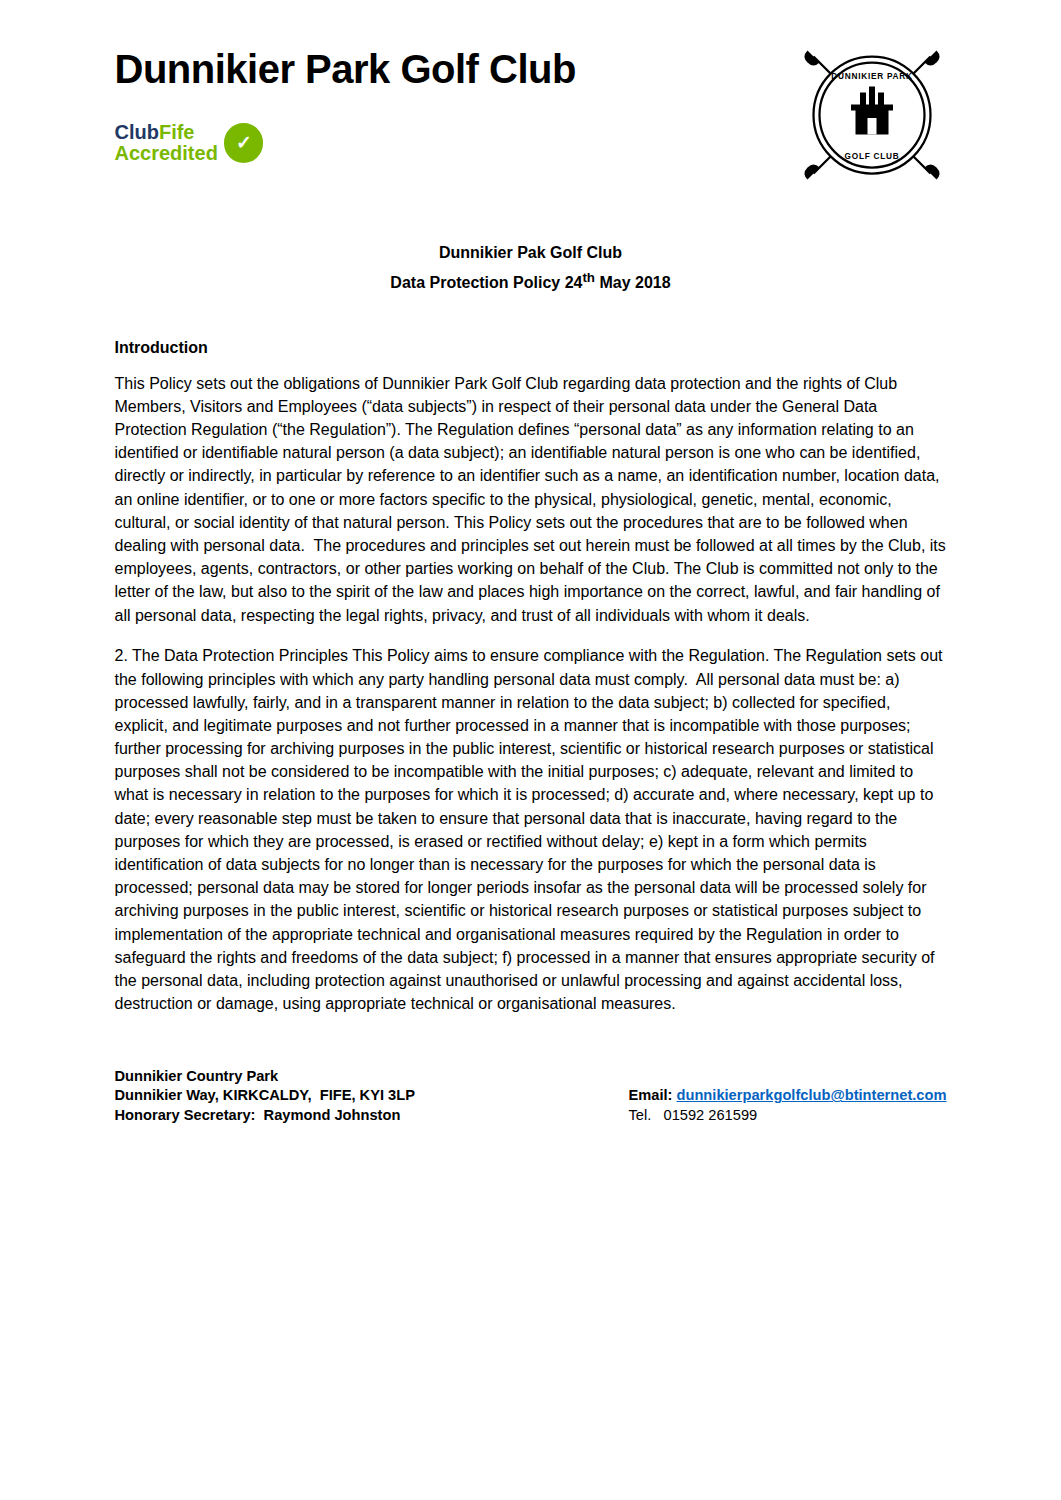Dunnikier Park Golf Club
Club Fife
Accredited ✓
DUNNIKIER PARK GOLF CLUB
Dunnikier Pak Golf Club
Data Protection Policy 24th May 2018
Introduction
This Policy sets out the obligations of Dunnikier Park Golf Club regarding data protection and the rights of Club Members, Visitors and Employees (“data subjects”) in respect of their personal data under the General Data Protection Regulation (“the Regulation”). The Regulation defines “personal data” as any information relating to an identified or identifiable natural person (a data subject); an identifiable natural person is one who can be identified, directly or indirectly, in particular by reference to an identifier such as a name, an identification number, location data, an online identifier, or to one or more factors specific to the physical, physiological, genetic, mental, economic, cultural, or social identity of that natural person. This Policy sets out the procedures that are to be followed when dealing with personal data. The procedures and principles set out herein must be followed at all times by the Club, its employees, agents, contractors, or other parties working on behalf of the Club. The Club is committed not only to the letter of the law, but also to the spirit of the law and places high importance on the correct, lawful, and fair handling of all personal data, respecting the legal rights, privacy, and trust of all individuals with whom it deals.
2. The Data Protection Principles This Policy aims to ensure compliance with the Regulation. The Regulation sets out the following principles with which any party handling personal data must comply. All personal data must be: a) processed lawfully, fairly, and in a transparent manner in relation to the data subject; b) collected for specified, explicit, and legitimate purposes and not further processed in a manner that is incompatible with those purposes; further processing for archiving purposes in the public interest, scientific or historical research purposes or statistical purposes shall not be considered to be incompatible with the initial purposes; c) adequate, relevant and limited to what is necessary in relation to the purposes for which it is processed; d) accurate and, where necessary, kept up to date; every reasonable step must be taken to ensure that personal data that is inaccurate, having regard to the purposes for which they are processed, is erased or rectified without delay; e) kept in a form which permits identification of data subjects for no longer than is necessary for the purposes for which the personal data is processed; personal data may be stored for longer periods insofar as the personal data will be processed solely for archiving purposes in the public interest, scientific or historical research purposes or statistical purposes subject to implementation of the appropriate technical and organisational measures required by the Regulation in order to safeguard the rights and freedoms of the data subject; f) processed in a manner that ensures appropriate security of the personal data, including protection against unauthorised or unlawful processing and against accidental loss, destruction or damage, using appropriate technical or organisational measures.
Dunnikier Country Park
Dunnikier Way, KIRKCALDY, FIFE, KYI 3LP
Honorary Secretary: Raymond Johnston
Email: dunnikierparkgolfclub@btinternet.com
Tel. 01592 261599